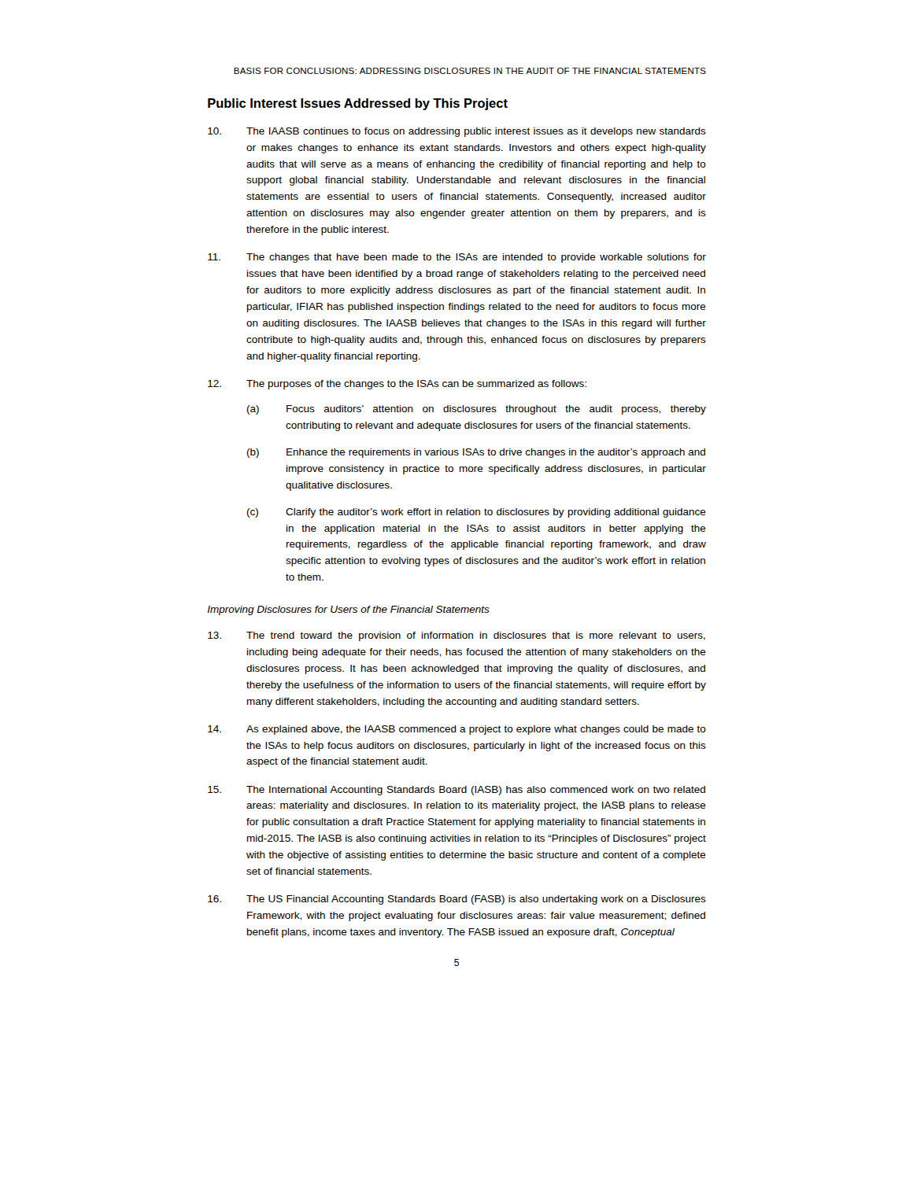BASIS FOR CONCLUSIONS: ADDRESSING DISCLOSURES IN THE AUDIT OF THE FINANCIAL STATEMENTS
Public Interest Issues Addressed by This Project
10. The IAASB continues to focus on addressing public interest issues as it develops new standards or makes changes to enhance its extant standards. Investors and others expect high-quality audits that will serve as a means of enhancing the credibility of financial reporting and help to support global financial stability. Understandable and relevant disclosures in the financial statements are essential to users of financial statements. Consequently, increased auditor attention on disclosures may also engender greater attention on them by preparers, and is therefore in the public interest.
11. The changes that have been made to the ISAs are intended to provide workable solutions for issues that have been identified by a broad range of stakeholders relating to the perceived need for auditors to more explicitly address disclosures as part of the financial statement audit. In particular, IFIAR has published inspection findings related to the need for auditors to focus more on auditing disclosures. The IAASB believes that changes to the ISAs in this regard will further contribute to high-quality audits and, through this, enhanced focus on disclosures by preparers and higher-quality financial reporting.
12. The purposes of the changes to the ISAs can be summarized as follows:
(a) Focus auditors’ attention on disclosures throughout the audit process, thereby contributing to relevant and adequate disclosures for users of the financial statements.
(b) Enhance the requirements in various ISAs to drive changes in the auditor’s approach and improve consistency in practice to more specifically address disclosures, in particular qualitative disclosures.
(c) Clarify the auditor’s work effort in relation to disclosures by providing additional guidance in the application material in the ISAs to assist auditors in better applying the requirements, regardless of the applicable financial reporting framework, and draw specific attention to evolving types of disclosures and the auditor’s work effort in relation to them.
Improving Disclosures for Users of the Financial Statements
13. The trend toward the provision of information in disclosures that is more relevant to users, including being adequate for their needs, has focused the attention of many stakeholders on the disclosures process. It has been acknowledged that improving the quality of disclosures, and thereby the usefulness of the information to users of the financial statements, will require effort by many different stakeholders, including the accounting and auditing standard setters.
14. As explained above, the IAASB commenced a project to explore what changes could be made to the ISAs to help focus auditors on disclosures, particularly in light of the increased focus on this aspect of the financial statement audit.
15. The International Accounting Standards Board (IASB) has also commenced work on two related areas: materiality and disclosures. In relation to its materiality project, the IASB plans to release for public consultation a draft Practice Statement for applying materiality to financial statements in mid-2015. The IASB is also continuing activities in relation to its “Principles of Disclosures” project with the objective of assisting entities to determine the basic structure and content of a complete set of financial statements.
16. The US Financial Accounting Standards Board (FASB) is also undertaking work on a Disclosures Framework, with the project evaluating four disclosures areas: fair value measurement; defined benefit plans, income taxes and inventory. The FASB issued an exposure draft, Conceptual
5